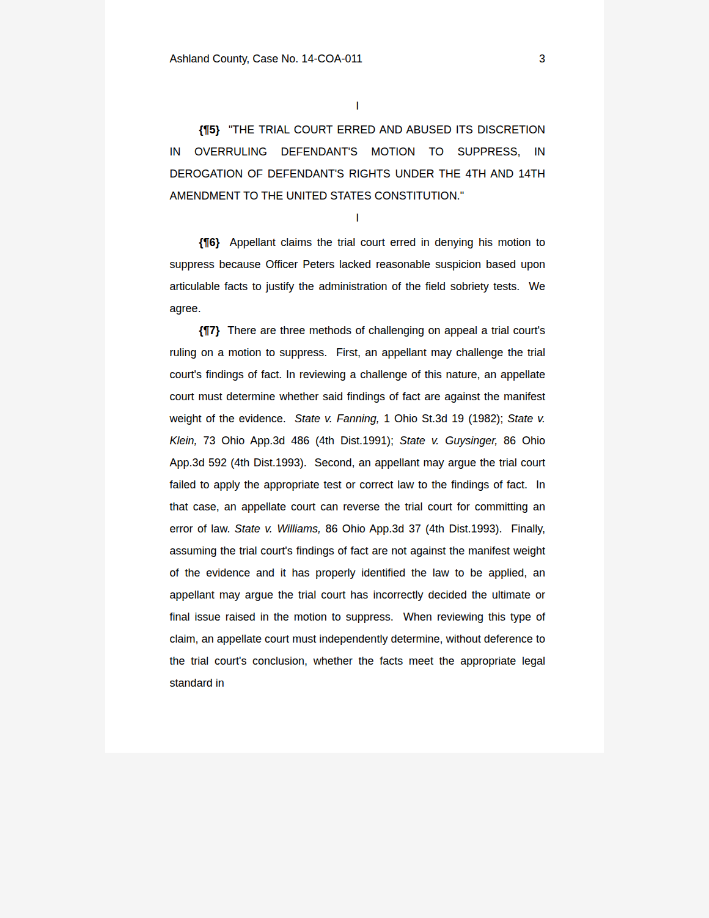Ashland County, Case No. 14-COA-011 3
I
{¶5} "THE TRIAL COURT ERRED AND ABUSED ITS DISCRETION IN OVERRULING DEFENDANT'S MOTION TO SUPPRESS, IN DEROGATION OF DEFENDANT'S RIGHTS UNDER THE 4TH AND 14TH AMENDMENT TO THE UNITED STATES CONSTITUTION."
I
{¶6} Appellant claims the trial court erred in denying his motion to suppress because Officer Peters lacked reasonable suspicion based upon articulable facts to justify the administration of the field sobriety tests. We agree.
{¶7} There are three methods of challenging on appeal a trial court's ruling on a motion to suppress. First, an appellant may challenge the trial court's findings of fact. In reviewing a challenge of this nature, an appellate court must determine whether said findings of fact are against the manifest weight of the evidence. State v. Fanning, 1 Ohio St.3d 19 (1982); State v. Klein, 73 Ohio App.3d 486 (4th Dist.1991); State v. Guysinger, 86 Ohio App.3d 592 (4th Dist.1993). Second, an appellant may argue the trial court failed to apply the appropriate test or correct law to the findings of fact. In that case, an appellate court can reverse the trial court for committing an error of law. State v. Williams, 86 Ohio App.3d 37 (4th Dist.1993). Finally, assuming the trial court's findings of fact are not against the manifest weight of the evidence and it has properly identified the law to be applied, an appellant may argue the trial court has incorrectly decided the ultimate or final issue raised in the motion to suppress. When reviewing this type of claim, an appellate court must independently determine, without deference to the trial court's conclusion, whether the facts meet the appropriate legal standard in